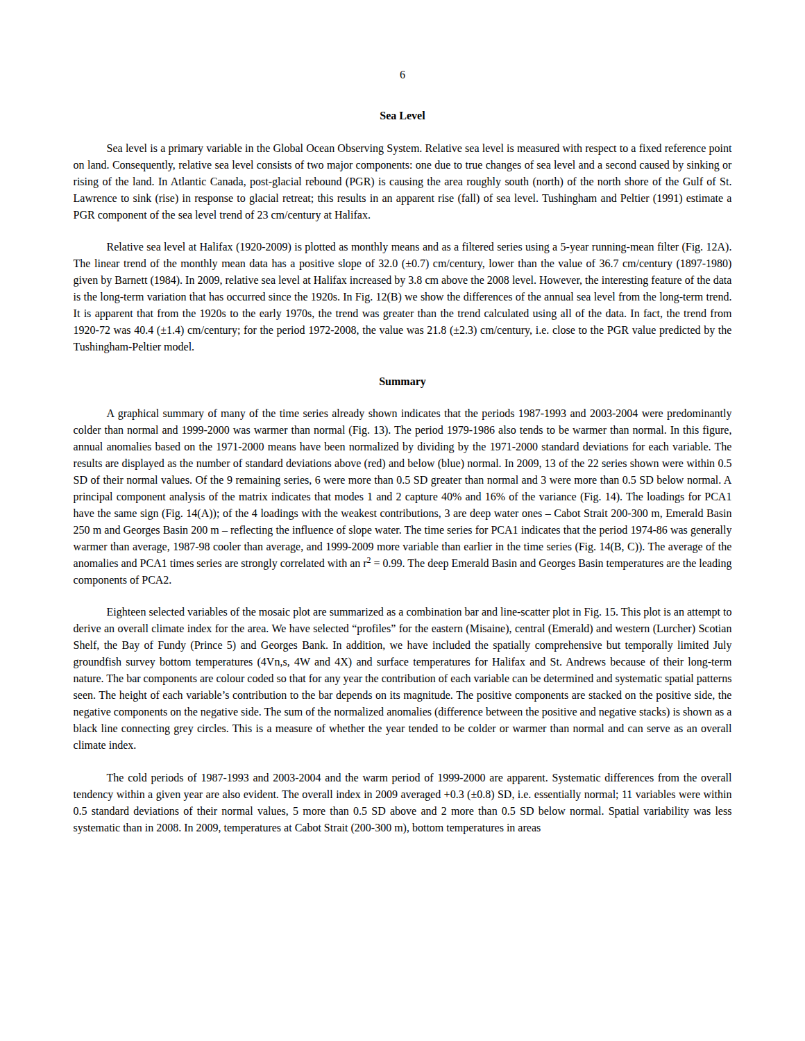6
Sea Level
Sea level is a primary variable in the Global Ocean Observing System. Relative sea level is measured with respect to a fixed reference point on land. Consequently, relative sea level consists of two major components: one due to true changes of sea level and a second caused by sinking or rising of the land. In Atlantic Canada, post-glacial rebound (PGR) is causing the area roughly south (north) of the north shore of the Gulf of St. Lawrence to sink (rise) in response to glacial retreat; this results in an apparent rise (fall) of sea level. Tushingham and Peltier (1991) estimate a PGR component of the sea level trend of 23 cm/century at Halifax.
Relative sea level at Halifax (1920-2009) is plotted as monthly means and as a filtered series using a 5-year running-mean filter (Fig. 12A). The linear trend of the monthly mean data has a positive slope of 32.0 (±0.7) cm/century, lower than the value of 36.7 cm/century (1897-1980) given by Barnett (1984). In 2009, relative sea level at Halifax increased by 3.8 cm above the 2008 level. However, the interesting feature of the data is the long-term variation that has occurred since the 1920s. In Fig. 12(B) we show the differences of the annual sea level from the long-term trend. It is apparent that from the 1920s to the early 1970s, the trend was greater than the trend calculated using all of the data. In fact, the trend from 1920-72 was 40.4 (±1.4) cm/century; for the period 1972-2008, the value was 21.8 (±2.3) cm/century, i.e. close to the PGR value predicted by the Tushingham-Peltier model.
Summary
A graphical summary of many of the time series already shown indicates that the periods 1987-1993 and 2003-2004 were predominantly colder than normal and 1999-2000 was warmer than normal (Fig. 13). The period 1979-1986 also tends to be warmer than normal. In this figure, annual anomalies based on the 1971-2000 means have been normalized by dividing by the 1971-2000 standard deviations for each variable. The results are displayed as the number of standard deviations above (red) and below (blue) normal. In 2009, 13 of the 22 series shown were within 0.5 SD of their normal values. Of the 9 remaining series, 6 were more than 0.5 SD greater than normal and 3 were more than 0.5 SD below normal. A principal component analysis of the matrix indicates that modes 1 and 2 capture 40% and 16% of the variance (Fig. 14). The loadings for PCA1 have the same sign (Fig. 14(A)); of the 4 loadings with the weakest contributions, 3 are deep water ones – Cabot Strait 200-300 m, Emerald Basin 250 m and Georges Basin 200 m – reflecting the influence of slope water. The time series for PCA1 indicates that the period 1974-86 was generally warmer than average, 1987-98 cooler than average, and 1999-2009 more variable than earlier in the time series (Fig. 14(B, C)). The average of the anomalies and PCA1 times series are strongly correlated with an r2 = 0.99. The deep Emerald Basin and Georges Basin temperatures are the leading components of PCA2.
Eighteen selected variables of the mosaic plot are summarized as a combination bar and line-scatter plot in Fig. 15. This plot is an attempt to derive an overall climate index for the area. We have selected “profiles” for the eastern (Misaine), central (Emerald) and western (Lurcher) Scotian Shelf, the Bay of Fundy (Prince 5) and Georges Bank. In addition, we have included the spatially comprehensive but temporally limited July groundfish survey bottom temperatures (4Vn,s, 4W and 4X) and surface temperatures for Halifax and St. Andrews because of their long-term nature. The bar components are colour coded so that for any year the contribution of each variable can be determined and systematic spatial patterns seen. The height of each variable’s contribution to the bar depends on its magnitude. The positive components are stacked on the positive side, the negative components on the negative side. The sum of the normalized anomalies (difference between the positive and negative stacks) is shown as a black line connecting grey circles. This is a measure of whether the year tended to be colder or warmer than normal and can serve as an overall climate index.
The cold periods of 1987-1993 and 2003-2004 and the warm period of 1999-2000 are apparent. Systematic differences from the overall tendency within a given year are also evident. The overall index in 2009 averaged +0.3 (±0.8) SD, i.e. essentially normal; 11 variables were within 0.5 standard deviations of their normal values, 5 more than 0.5 SD above and 2 more than 0.5 SD below normal. Spatial variability was less systematic than in 2008. In 2009, temperatures at Cabot Strait (200-300 m), bottom temperatures in areas